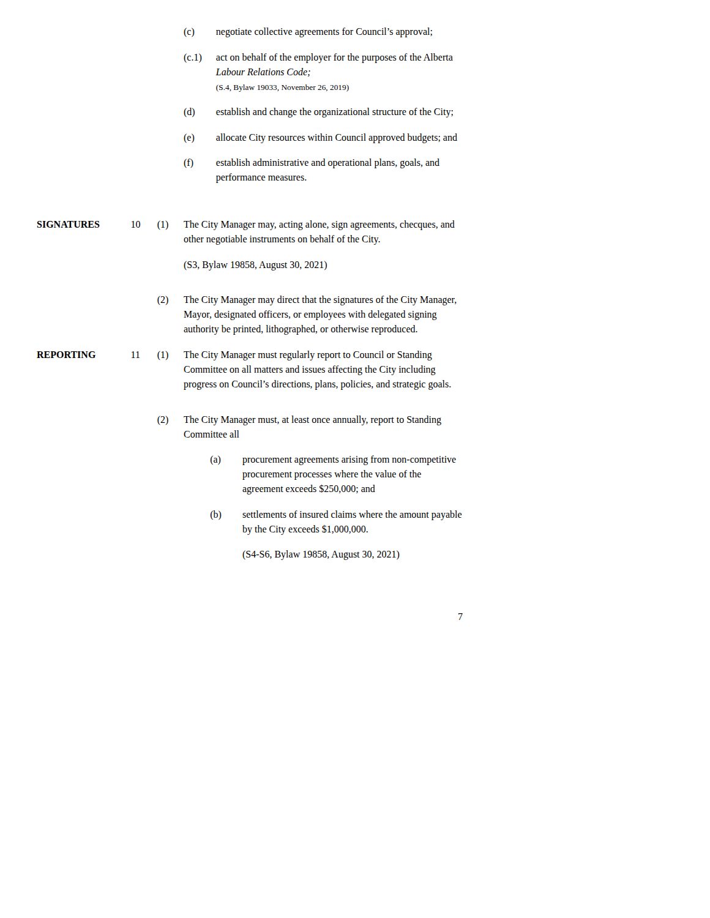(c)
negotiate collective agreements for Council’s approval;
(c.1)
act on behalf of the employer for the purposes of the Alberta Labour Relations Code;
(S.4, Bylaw 19033, November 26, 2019)
(d)
establish and change the organizational structure of the City;
(e)
allocate City resources within Council approved budgets; and
(f)
establish administrative and operational plans, goals, and performance measures.
SIGNATURES
10
(1)
The City Manager may, acting alone, sign agreements, checques, and other negotiable instruments on behalf of the City.
(S3, Bylaw 19858, August 30, 2021)
(2)
The City Manager may direct that the signatures of the City Manager, Mayor, designated officers, or employees with delegated signing authority be printed, lithographed, or otherwise reproduced.
REPORTING
11
(1)
The City Manager must regularly report to Council or Standing Committee on all matters and issues affecting the City including progress on Council’s directions, plans, policies, and strategic goals.
(2)
The City Manager must, at least once annually, report to Standing Committee all
(a)
procurement agreements arising from non-competitive procurement processes where the value of the agreement exceeds $250,000; and
(b)
settlements of insured claims where the amount payable by the City exceeds $1,000,000.
(S4-S6, Bylaw 19858, August 30, 2021)
7